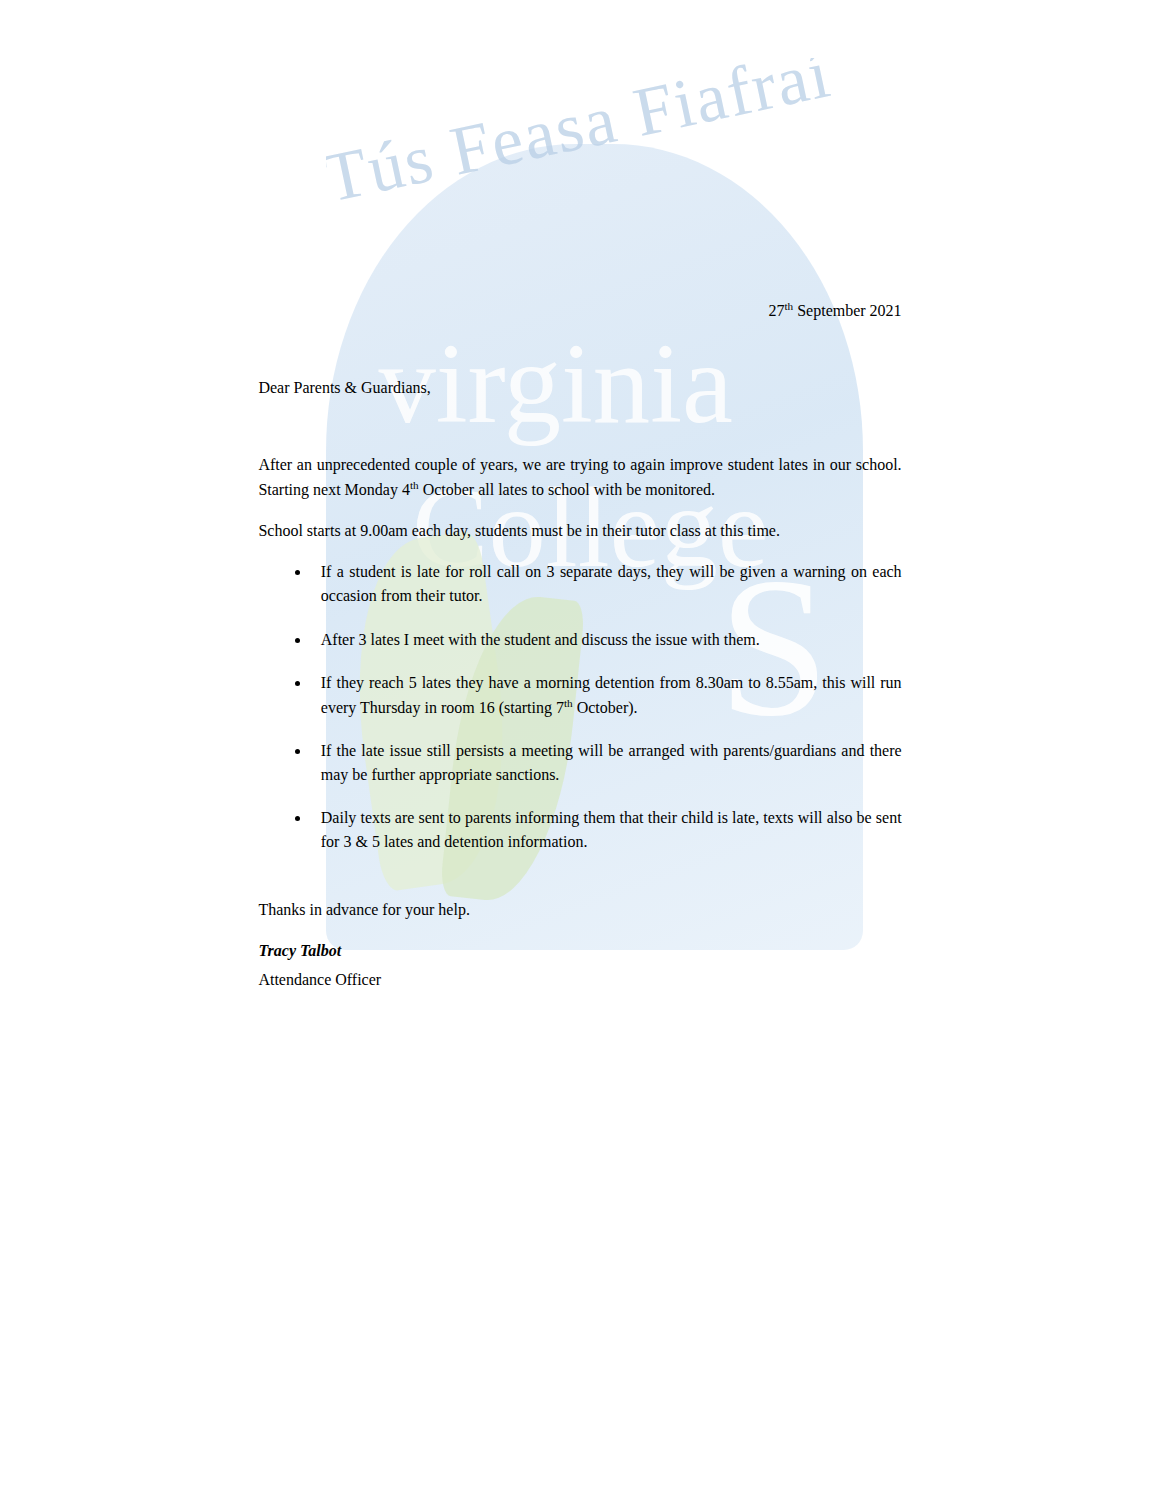Tús Feasa Fiafraí
virginia
College
S
27th September 2021
Dear Parents & Guardians,
After an unprecedented couple of years, we are trying to again improve student lates in our school. Starting next Monday 4th October all lates to school with be monitored.
School starts at 9.00am each day, students must be in their tutor class at this time.
If a student is late for roll call on 3 separate days, they will be given a warning on each occasion from their tutor.
After 3 lates I meet with the student and discuss the issue with them.
If they reach 5 lates they have a morning detention from 8.30am to 8.55am, this will run every Thursday in room 16 (starting 7th October).
If the late issue still persists a meeting will be arranged with parents/guardians and there may be further appropriate sanctions.
Daily texts are sent to parents informing them that their child is late, texts will also be sent for 3 & 5 lates and detention information.
Thanks in advance for your help.
Tracy Talbot
Attendance Officer